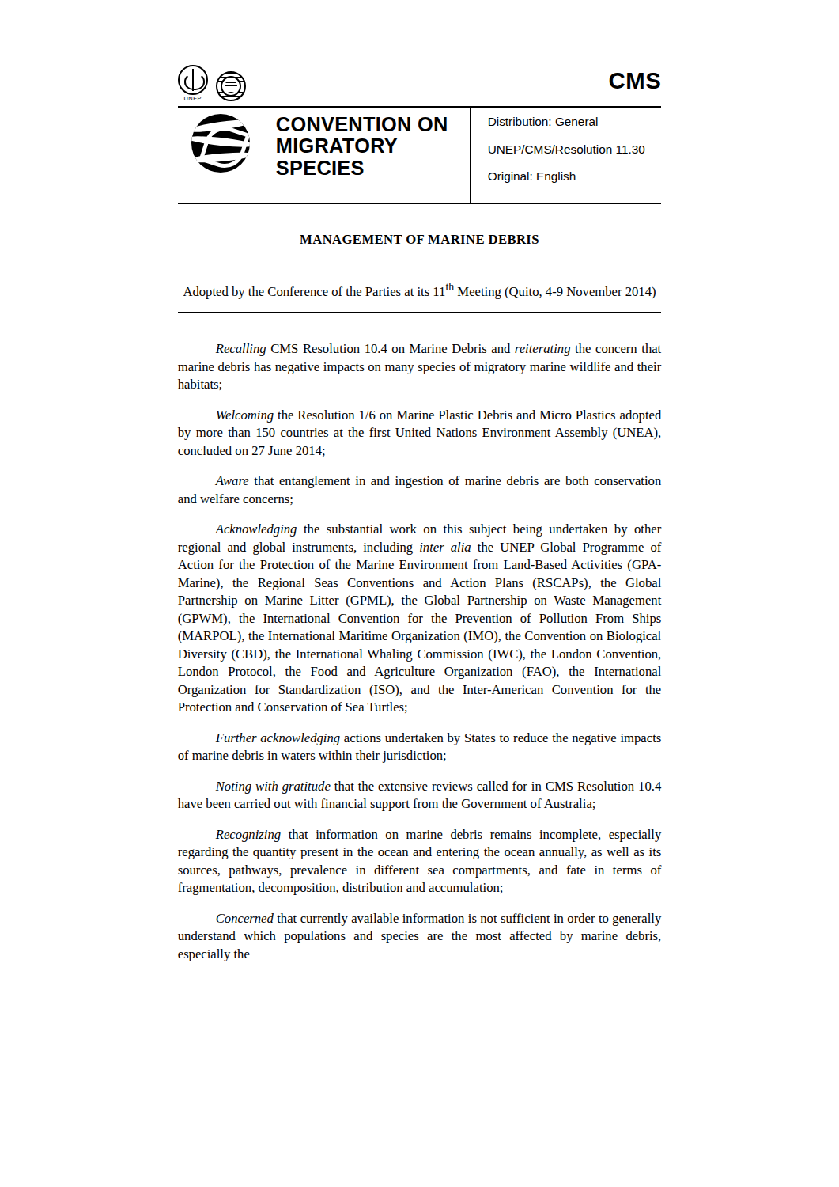| UNEP | CMS |
| | CONVENTION ON MIGRATORY SPECIES | | Distribution: General UNEP/CMS/Resolution 11.30 Original: English |
Management of Marine Debris
Adopted by the Conference of the Parties at its 11th Meeting (Quito, 4-9 November 2014)
Recalling CMS Resolution 10.4 on Marine Debris and reiterating the concern that marine debris has negative impacts on many species of migratory marine wildlife and their habitats;
Welcoming the Resolution 1/6 on Marine Plastic Debris and Micro Plastics adopted by more than 150 countries at the first United Nations Environment Assembly (UNEA), concluded on 27 June 2014;
Aware that entanglement in and ingestion of marine debris are both conservation and welfare concerns;
Acknowledging the substantial work on this subject being undertaken by other regional and global instruments, including inter alia the UNEP Global Programme of Action for the Protection of the Marine Environment from Land-Based Activities (GPA-Marine), the Regional Seas Conventions and Action Plans (RSCAPs), the Global Partnership on Marine Litter (GPML), the Global Partnership on Waste Management (GPWM), the International Convention for the Prevention of Pollution From Ships (MARPOL), the International Maritime Organization (IMO), the Convention on Biological Diversity (CBD), the International Whaling Commission (IWC), the London Convention, London Protocol, the Food and Agriculture Organization (FAO), the International Organization for Standardization (ISO), and the Inter-American Convention for the Protection and Conservation of Sea Turtles;
Further acknowledging actions undertaken by States to reduce the negative impacts of marine debris in waters within their jurisdiction;
Noting with gratitude that the extensive reviews called for in CMS Resolution 10.4 have been carried out with financial support from the Government of Australia;
Recognizing that information on marine debris remains incomplete, especially regarding the quantity present in the ocean and entering the ocean annually, as well as its sources, pathways, prevalence in different sea compartments, and fate in terms of fragmentation, decomposition, distribution and accumulation;
Concerned that currently available information is not sufficient in order to generally understand which populations and species are the most affected by marine debris, especially the